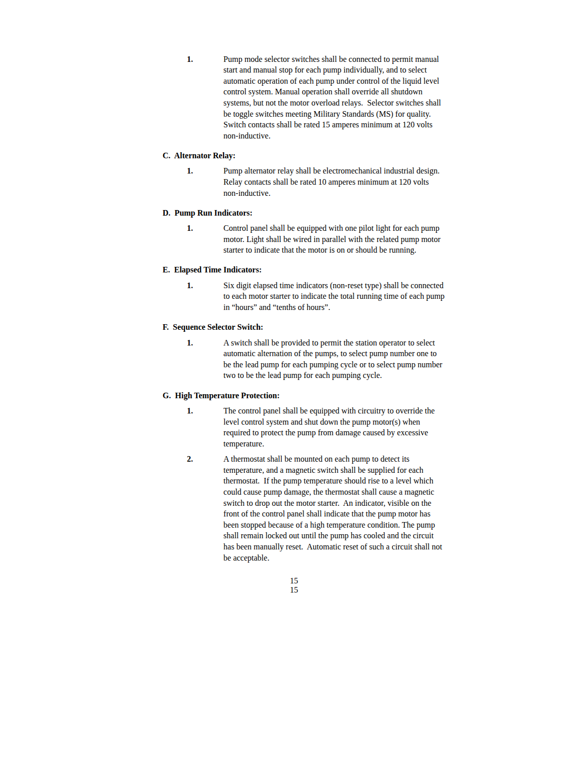1. Pump mode selector switches shall be connected to permit manual start and manual stop for each pump individually, and to select automatic operation of each pump under control of the liquid level control system. Manual operation shall override all shutdown systems, but not the motor overload relays. Selector switches shall be toggle switches meeting Military Standards (MS) for quality. Switch contacts shall be rated 15 amperes minimum at 120 volts non-inductive.
C. Alternator Relay:
1. Pump alternator relay shall be electromechanical industrial design. Relay contacts shall be rated 10 amperes minimum at 120 volts non-inductive.
D. Pump Run Indicators:
1. Control panel shall be equipped with one pilot light for each pump motor. Light shall be wired in parallel with the related pump motor starter to indicate that the motor is on or should be running.
E. Elapsed Time Indicators:
1. Six digit elapsed time indicators (non-reset type) shall be connected to each motor starter to indicate the total running time of each pump in “hours” and “tenths of hours”.
F. Sequence Selector Switch:
1. A switch shall be provided to permit the station operator to select automatic alternation of the pumps, to select pump number one to be the lead pump for each pumping cycle or to select pump number two to be the lead pump for each pumping cycle.
G. High Temperature Protection:
1. The control panel shall be equipped with circuitry to override the level control system and shut down the pump motor(s) when required to protect the pump from damage caused by excessive temperature.
2. A thermostat shall be mounted on each pump to detect its temperature, and a magnetic switch shall be supplied for each thermostat. If the pump temperature should rise to a level which could cause pump damage, the thermostat shall cause a magnetic switch to drop out the motor starter. An indicator, visible on the front of the control panel shall indicate that the pump motor has been stopped because of a high temperature condition. The pump shall remain locked out until the pump has cooled and the circuit has been manually reset. Automatic reset of such a circuit shall not be acceptable.
15
15